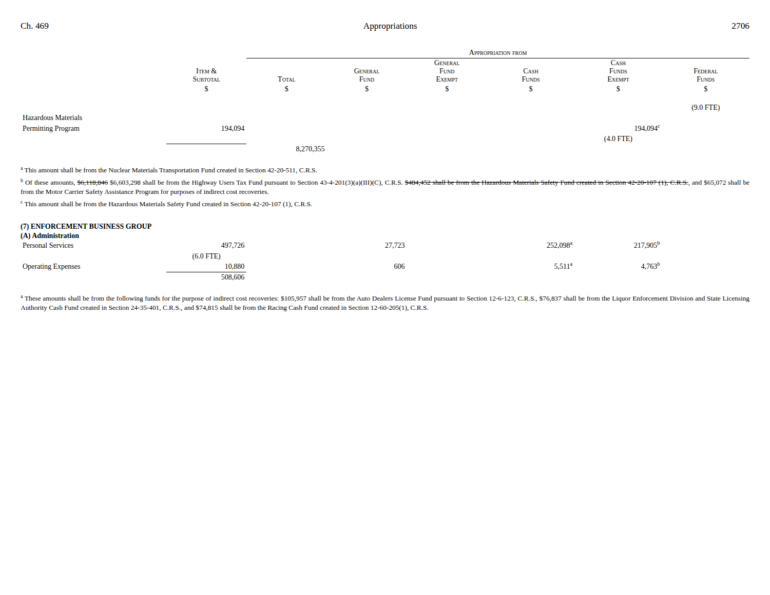Ch. 469
Appropriations
2706
| | | Appropriation from |
| | Item & Subtotal | Total | General Fund | General Fund Exempt | Cash Funds | Cash Funds Exempt | Federal Funds |
| | $ | $ | $ | $ | $ | $ | $ |
| | | | | | | | (9.0 FTE) |
| Hazardous Materials | | | | | | | |
| Permitting Program | 194,094 | | | | | 194,094 c | |
| | | | | | | (4.0 FTE) | |
| | | 8,270,355 | | | | | |
a This amount shall be from the Nuclear Materials Transportation Fund created in Section 42-20-511, C.R.S.
b Of these amounts, $6,118,846 $6,603,298 shall be from the Highway Users Tax Fund pursuant to Section 43-4-201(3)(a)(III)(C), C.R.S. $484,452 shall be from the Hazardous Materials Safety Fund created in Section 42-20-107 (1), C.R.S., and $65,072 shall be from the Motor Carrier Safety Assistance Program for purposes of indirect cost recoveries.
c This amount shall be from the Hazardous Materials Safety Fund created in Section 42-20-107 (1), C.R.S.
(7) ENFORCEMENT BUSINESS GROUP
(A) Administration
| Personal Services | 497,726 | | 27,723 | | 252,098 a | 217,905 b | |
| | (6.0 FTE) | | | | | | |
| Operating Expenses | 10,880 | | 606 | | 5,511 a | 4,763 b | |
| | 508,606 | | | | | | |
a These amounts shall be from the following funds for the purpose of indirect cost recoveries: $105,957 shall be from the Auto Dealers License Fund pursuant to Section 12-6-123, C.R.S., $76,837 shall be from the Liquor Enforcement Division and State Licensing Authority Cash Fund created in Section 24-35-401, C.R.S., and $74,815 shall be from the Racing Cash Fund created in Section 12-60-205(1), C.R.S.